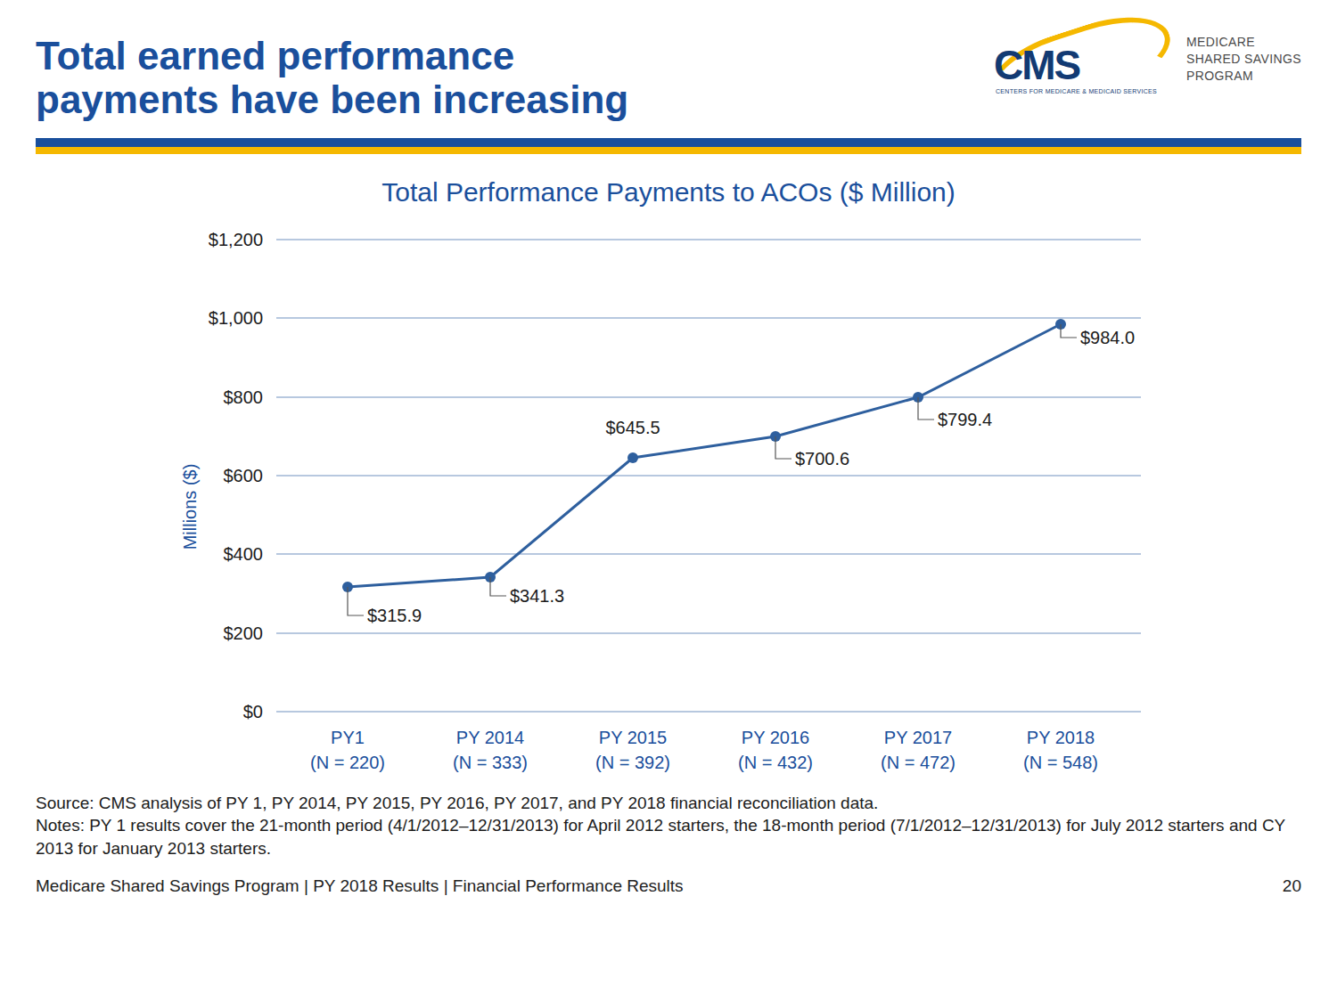Total earned performance
payments have been increasing
CMS
CENTERS FOR MEDICARE & MEDICAID SERVICES
Medicare
Shared Savings
Program
Total Performance Payments to ACOs ($ Million)
$1,200 $1,000 $800 $600 $400 $200 $0 Millions ($) $315.9 $341.3 $645.5 $700.6 $799.4 $984.0 PY1 (N = 220) PY 2014 (N = 333) PY 2015 (N = 392) PY 2016 (N = 432) PY 2017 (N = 472) PY 2018 (N = 548)
Source: CMS analysis of PY 1, PY 2014, PY 2015, PY 2016, PY 2017, and PY 2018 financial reconciliation data.
Notes: PY 1 results cover the 21-month period (4/1/2012–12/31/2013) for April 2012 starters, the 18-month period (7/1/2012–12/31/2013) for July 2012 starters and CY 2013 for January 2013 starters.
Medicare Shared Savings Program | PY 2018 Results | Financial Performance Results
20